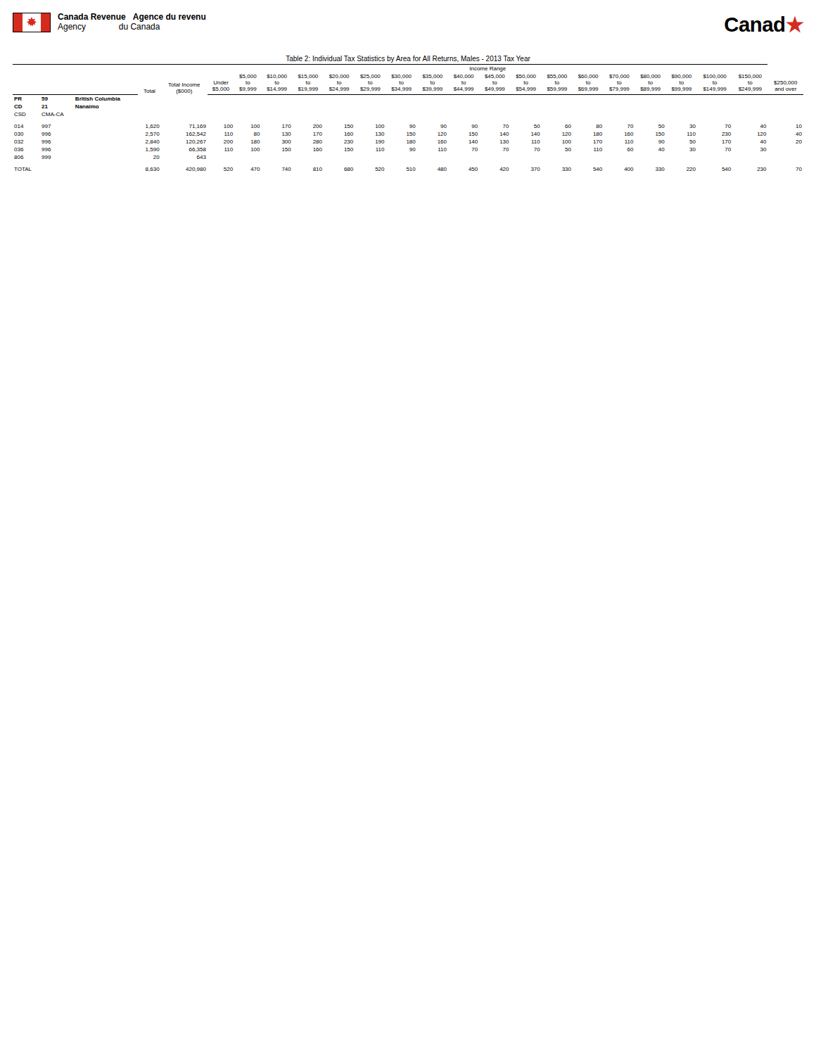Canada Revenue Agence du revenu
Agency du Canada
Canad★
Table 2: Individual Tax Statistics by Area for All Returns, Males - 2013 Tax Year
| | | Income Range |
| | Total | Total Income ($000) | Under $5,000 | $5,000 to $9,999 | $10,000 to $14,999 | $15,000 to $19,999 | $20,000 to $24,999 | $25,000 to $29,999 | $30,000 to $34,999 | $35,000 to $39,999 | $40,000 to $44,999 | $45,000 to $49,999 | $50,000 to $54,999 | $55,000 to $59,999 | $60,000 to $69,999 | $70,000 to $79,999 | $80,000 to $89,999 | $90,000 to $99,999 | $100,000 to $149,999 | $150,000 to $249,999 | $250,000 and over |
| PR | 59 | British Columbia | |
| CD | 21 | Nanaimo | |
| CSD | CMA-CA | | |
| 014 | 997 | | 1,620 | 71,169 | 100 | 100 | 170 | 200 | 150 | 100 | 90 | 90 | 90 | 70 | 50 | 60 | 80 | 70 | 50 | 30 | 70 | 40 | 10 |
| 030 | 996 | | 2,570 | 162,542 | 110 | 80 | 130 | 170 | 160 | 130 | 150 | 120 | 150 | 140 | 140 | 120 | 180 | 160 | 150 | 110 | 230 | 120 | 40 |
| 032 | 996 | | 2,840 | 120,267 | 200 | 180 | 300 | 280 | 230 | 190 | 180 | 160 | 140 | 130 | 110 | 100 | 170 | 110 | 90 | 50 | 170 | 40 | 20 |
| 036 | 996 | | 1,590 | 66,358 | 110 | 100 | 150 | 160 | 150 | 110 | 90 | 110 | 70 | 70 | 70 | 50 | 110 | 60 | 40 | 30 | 70 | 30 | |
| 806 | 999 | | 20 | 643 | | | | | | | | | | | | | | | | | | | |
| TOTAL | | | 8,630 | 420,980 | 520 | 470 | 740 | 810 | 680 | 520 | 510 | 480 | 450 | 420 | 370 | 330 | 540 | 400 | 330 | 220 | 540 | 230 | 70 |